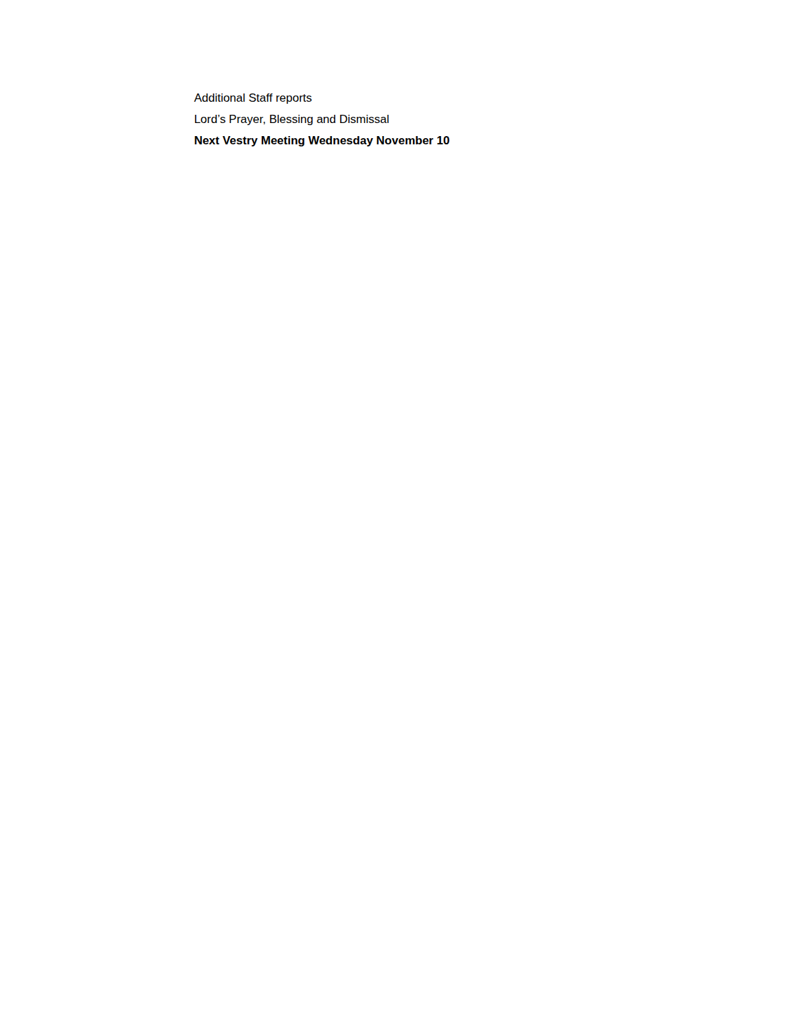Additional Staff reports
Lord’s Prayer, Blessing and Dismissal
Next Vestry Meeting Wednesday November 10